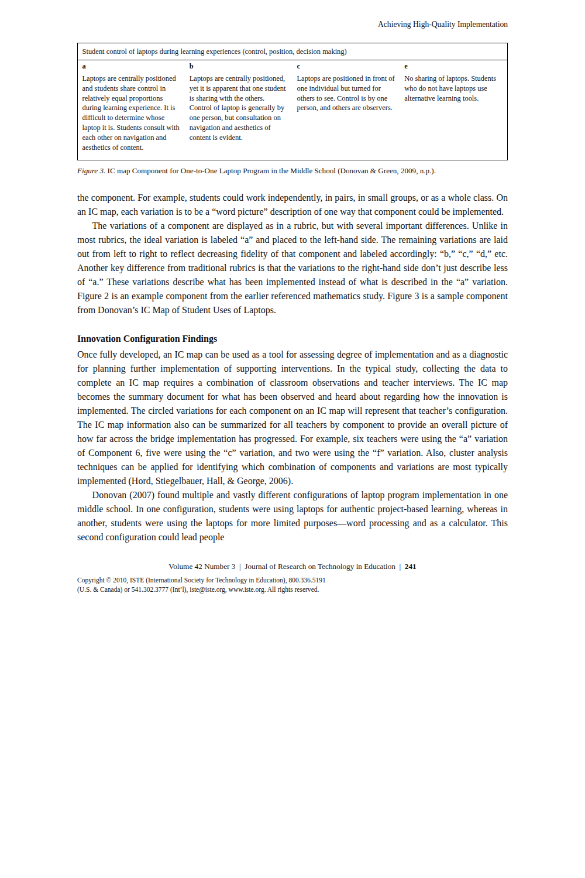Achieving High-Quality Implementation
Student control of laptops during learning experiences (control, position, decision making)
| a Laptops are centrally positioned and students share control in relatively equal proportions during learning experience. It is difficult to determine whose laptop it is. Students consult with each other on navigation and aesthetics of content. | b Laptops are centrally positioned, yet it is apparent that one student is sharing with the others. Control of laptop is generally by one person, but consultation on navigation and aesthetics of content is evident. | c Laptops are positioned in front of one individual but turned for others to see. Control is by one person, and others are observers. | e No sharing of laptops. Students who do not have laptops use alternative learning tools. |
Figure 3. IC map Component for One-to-One Laptop Program in the Middle School (Donovan & Green, 2009, n.p.).
the component. For example, students could work independently, in pairs, in small groups, or as a whole class. On an IC map, each variation is to be a “word picture” description of one way that component could be implemented.
The variations of a component are displayed as in a rubric, but with several important differences. Unlike in most rubrics, the ideal variation is labeled “a” and placed to the left-hand side. The remaining variations are laid out from left to right to reflect decreasing fidelity of that component and labeled accordingly: “b,” “c,” “d,” etc. Another key difference from traditional rubrics is that the variations to the right-hand side don’t just describe less of “a.” These variations describe what has been implemented instead of what is described in the “a” variation. Figure 2 is an example component from the earlier referenced mathematics study. Figure 3 is a sample component from Donovan’s IC Map of Student Uses of Laptops.
Innovation Configuration Findings
Once fully developed, an IC map can be used as a tool for assessing degree of implementation and as a diagnostic for planning further implementation of supporting interventions. In the typical study, collecting the data to complete an IC map requires a combination of classroom observations and teacher interviews. The IC map becomes the summary document for what has been observed and heard about regarding how the innovation is implemented. The circled variations for each component on an IC map will represent that teacher’s configuration. The IC map information also can be summarized for all teachers by component to provide an overall picture of how far across the bridge implementation has progressed. For example, six teachers were using the “a” variation of Component 6, five were using the “c” variation, and two were using the “f” variation. Also, cluster analysis techniques can be applied for identifying which combination of components and variations are most typically implemented (Hord, Stiegelbauer, Hall, & George, 2006).
Donovan (2007) found multiple and vastly different configurations of laptop program implementation in one middle school. In one configuration, students were using laptops for authentic project-based learning, whereas in another, students were using the laptops for more limited purposes—word processing and as a calculator. This second configuration could lead people
Volume 42 Number 3 | Journal of Research on Technology in Education | 241
Copyright © 2010, ISTE (International Society for Technology in Education), 800.336.5191
(U.S. & Canada) or 541.302.3777 (Int’l), iste@iste.org, www.iste.org. All rights reserved.